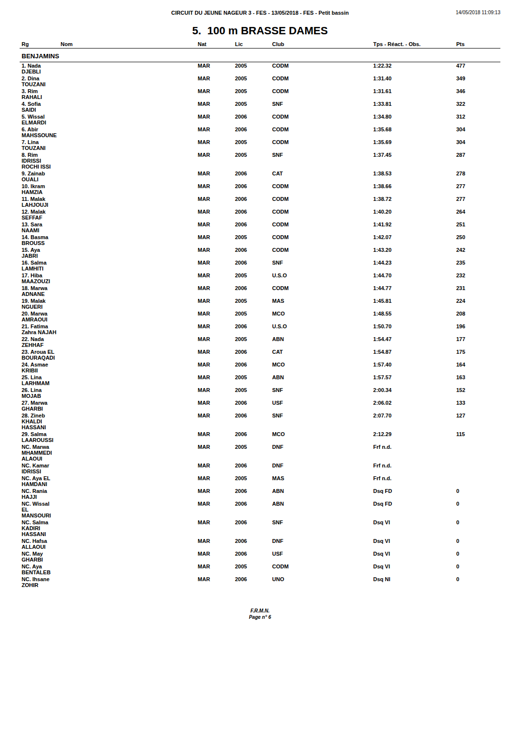14/05/2018 11:09:13
CIRCUIT DU JEUNE NAGEUR 3 - FES - 13/05/2018 - FES - Petit bassin
5. 100 m BRASSE DAMES
| Rg | Nom | Nat | Lic | Club | Tps - Réact. - Obs. | Pts |
| --- | --- | --- | --- | --- | --- | --- |
| BENJAMINS |
| 1. Nada DJEBLI | | MAR | 2005 | CODM | 1:22.32 | 477 |
| 2. Dina TOUZANI | | MAR | 2005 | CODM | 1:31.40 | 349 |
| 3. Rim RAHALI | | MAR | 2005 | CODM | 1:31.61 | 346 |
| 4. Sofia SAIDI | | MAR | 2005 | SNF | 1:33.81 | 322 |
| 5. Wissal ELMARDI | | MAR | 2006 | CODM | 1:34.80 | 312 |
| 6. Abir MAHSSOUNE | | MAR | 2006 | CODM | 1:35.68 | 304 |
| 7. Lina TOUZANI | | MAR | 2005 | CODM | 1:35.69 | 304 |
| 8. Rim IDRISSI ROCHI ISSI | | MAR | 2005 | SNF | 1:37.45 | 287 |
| 9. Zainab OUALI | | MAR | 2006 | CAT | 1:38.53 | 278 |
| 10. Ikram HAMZIA | | MAR | 2006 | CODM | 1:38.66 | 277 |
| 11. Malak LAHJOUJI | | MAR | 2006 | CODM | 1:38.72 | 277 |
| 12. Malak SEFFAF | | MAR | 2006 | CODM | 1:40.20 | 264 |
| 13. Sara NAAMI | | MAR | 2006 | CODM | 1:41.92 | 251 |
| 14. Basma BROUSS | | MAR | 2005 | CODM | 1:42.07 | 250 |
| 15. Aya JABRI | | MAR | 2006 | CODM | 1:43.20 | 242 |
| 16. Salma LAMHITI | | MAR | 2006 | SNF | 1:44.23 | 235 |
| 17. Hiba MAAZOUZI | | MAR | 2005 | U.S.O | 1:44.70 | 232 |
| 18. Marwa ADNANE | | MAR | 2006 | CODM | 1:44.77 | 231 |
| 19. Malak NGUERI | | MAR | 2005 | MAS | 1:45.81 | 224 |
| 20. Marwa AMRAOUI | | MAR | 2005 | MCO | 1:48.55 | 208 |
| 21. Fatima Zahra NAJAH | | MAR | 2006 | U.S.O | 1:50.70 | 196 |
| 22. Nada ZEHHAF | | MAR | 2005 | ABN | 1:54.47 | 177 |
| 23. Aroua EL BOURAQADI | | MAR | 2006 | CAT | 1:54.87 | 175 |
| 24. Asmae KRIBII | | MAR | 2006 | MCO | 1:57.40 | 164 |
| 25. Lina LARHMAM | | MAR | 2005 | ABN | 1:57.57 | 163 |
| 26. Lina MOJAB | | MAR | 2005 | SNF | 2:00.34 | 152 |
| 27. Marwa GHARBI | | MAR | 2006 | USF | 2:06.02 | 133 |
| 28. Zineb KHALDI HASSANI | | MAR | 2006 | SNF | 2:07.70 | 127 |
| 29. Salma LAAROUSSI | | MAR | 2006 | MCO | 2:12.29 | 115 |
| NC. Marwa MHAMMEDI ALAOUI | | MAR | 2005 | DNF | Frf n.d. | |
| NC. Kamar IDRISSI | | MAR | 2006 | DNF | Frf n.d. | |
| NC. Aya EL HAMDANI | | MAR | 2005 | MAS | Frf n.d. | |
| NC. Rania HAJJI | | MAR | 2006 | ABN | Dsq FD | 0 |
| NC. Wissal EL MANSOURI | | MAR | 2006 | ABN | Dsq FD | 0 |
| NC. Salma KADIRI HASSANI | | MAR | 2006 | SNF | Dsq VI | 0 |
| NC. Hafsa ALLAOUI | | MAR | 2006 | DNF | Dsq VI | 0 |
| NC. May GHARBI | | MAR | 2006 | USF | Dsq VI | 0 |
| NC. Aya BENTALEB | | MAR | 2005 | CODM | Dsq VI | 0 |
| NC. Ihsane ZOHIR | | MAR | 2006 | UNO | Dsq NI | 0 |
F.R.M.N.
Page n° 6